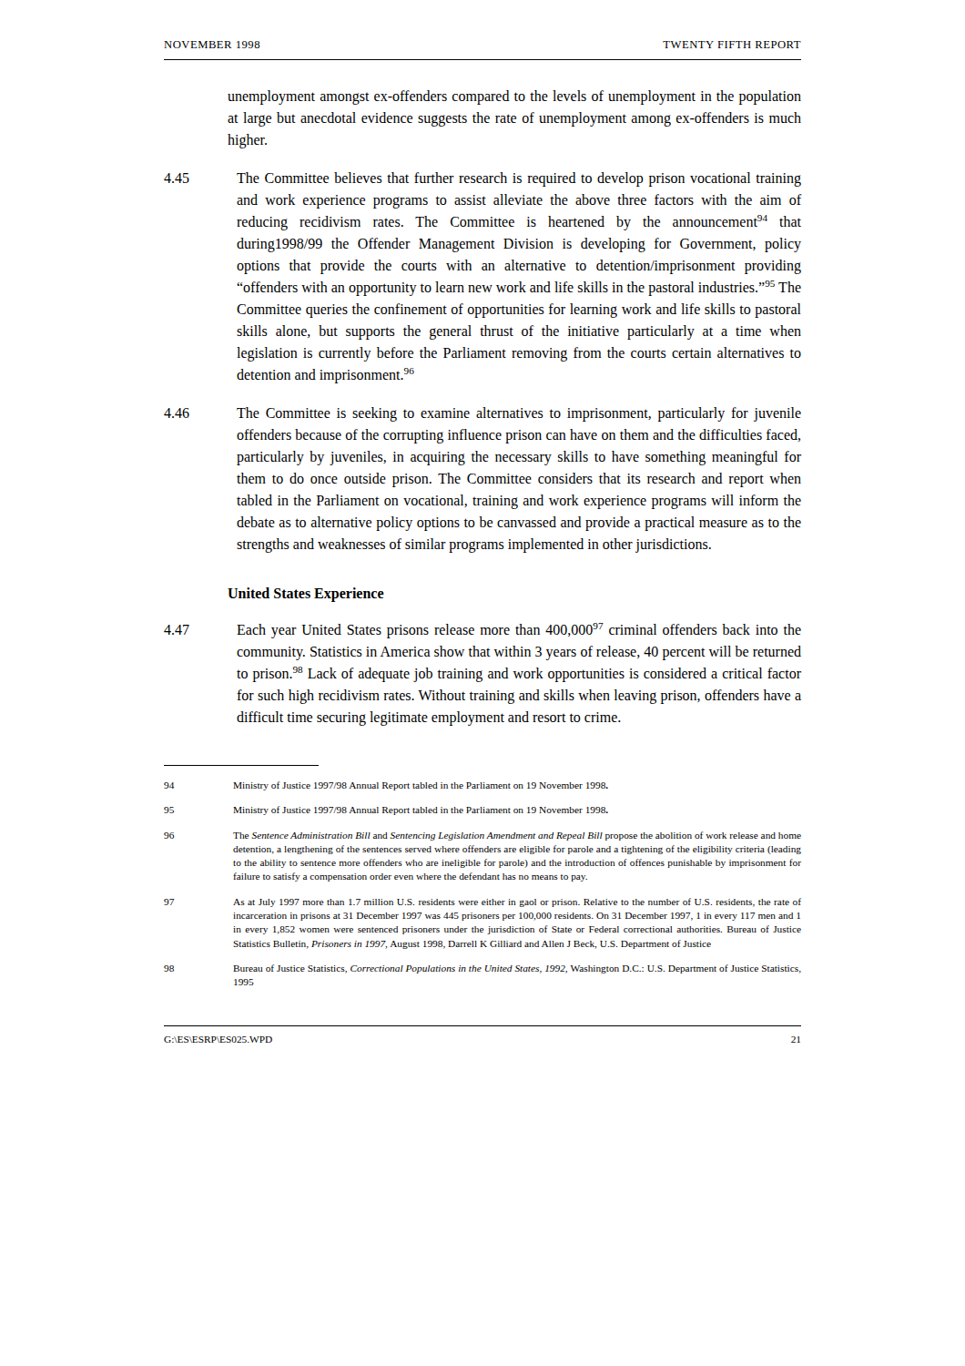November 1998 Twenty Fifth Report
unemployment amongst ex-offenders compared to the levels of unemployment in the population at large but anecdotal evidence suggests the rate of unemployment among ex-offenders is much higher.
4.45
The Committee believes that further research is required to develop prison vocational training and work experience programs to assist alleviate the above three factors with the aim of reducing recidivism rates. The Committee is heartened by the announcement94 that during1998/99 the Offender Management Division is developing for Government, policy options that provide the courts with an alternative to detention/imprisonment providing “offenders with an opportunity to learn new work and life skills in the pastoral industries.”95 The Committee queries the confinement of opportunities for learning work and life skills to pastoral skills alone, but supports the general thrust of the initiative particularly at a time when legislation is currently before the Parliament removing from the courts certain alternatives to detention and imprisonment.96
4.46
The Committee is seeking to examine alternatives to imprisonment, particularly for juvenile offenders because of the corrupting influence prison can have on them and the difficulties faced, particularly by juveniles, in acquiring the necessary skills to have something meaningful for them to do once outside prison. The Committee considers that its research and report when tabled in the Parliament on vocational, training and work experience programs will inform the debate as to alternative policy options to be canvassed and provide a practical measure as to the strengths and weaknesses of similar programs implemented in other jurisdictions.
United States Experience
4.47
Each year United States prisons release more than 400,00097 criminal offenders back into the community. Statistics in America show that within 3 years of release, 40 percent will be returned to prison.98 Lack of adequate job training and work opportunities is considered a critical factor for such high recidivism rates. Without training and skills when leaving prison, offenders have a difficult time securing legitimate employment and resort to crime.
94
Ministry of Justice 1997/98 Annual Report tabled in the Parliament on 19 November 1998.
95
Ministry of Justice 1997/98 Annual Report tabled in the Parliament on 19 November 1998.
96
The Sentence Administration Bill and Sentencing Legislation Amendment and Repeal Bill propose the abolition of work release and home detention, a lengthening of the sentences served where offenders are eligible for parole and a tightening of the eligibility criteria (leading to the ability to sentence more offenders who are ineligible for parole) and the introduction of offences punishable by imprisonment for failure to satisfy a compensation order even where the defendant has no means to pay.
97
As at July 1997 more than 1.7 million U.S. residents were either in gaol or prison. Relative to the number of U.S. residents, the rate of incarceration in prisons at 31 December 1997 was 445 prisoners per 100,000 residents. On 31 December 1997, 1 in every 117 men and 1 in every 1,852 women were sentenced prisoners under the jurisdiction of State or Federal correctional authorities. Bureau of Justice Statistics Bulletin, Prisoners in 1997, August 1998, Darrell K Gilliard and Allen J Beck, U.S. Department of Justice
98
Bureau of Justice Statistics, Correctional Populations in the United States, 1992, Washington D.C.: U.S. Department of Justice Statistics, 1995
G:\ES\ESRP\ES025.WPD 21